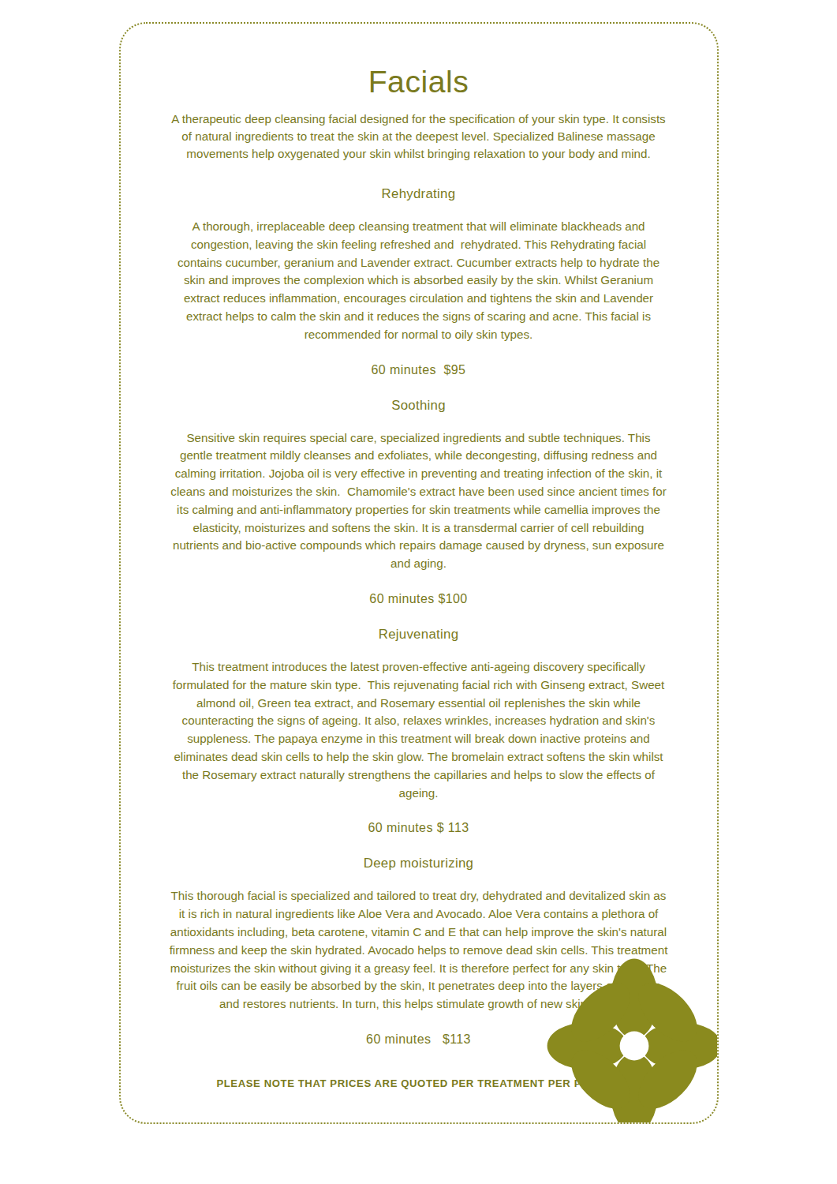Facials
A therapeutic deep cleansing facial designed for the specification of your skin type. It consists of natural ingredients to treat the skin at the deepest level. Specialized Balinese massage movements help oxygenated your skin whilst bringing relaxation to your body and mind.
Rehydrating
A thorough, irreplaceable deep cleansing treatment that will eliminate blackheads and congestion, leaving the skin feeling refreshed and rehydrated. This Rehydrating facial contains cucumber, geranium and Lavender extract. Cucumber extracts help to hydrate the skin and improves the complexion which is absorbed easily by the skin. Whilst Geranium extract reduces inflammation, encourages circulation and tightens the skin and Lavender extract helps to calm the skin and it reduces the signs of scaring and acne. This facial is recommended for normal to oily skin types.
60 minutes $95
Soothing
Sensitive skin requires special care, specialized ingredients and subtle techniques. This gentle treatment mildly cleanses and exfoliates, while decongesting, diffusing redness and calming irritation. Jojoba oil is very effective in preventing and treating infection of the skin, it cleans and moisturizes the skin. Chamomile's extract have been used since ancient times for its calming and anti-inflammatory properties for skin treatments while camellia improves the elasticity, moisturizes and softens the skin. It is a transdermal carrier of cell rebuilding nutrients and bio-active compounds which repairs damage caused by dryness, sun exposure and aging.
60 minutes $100
Rejuvenating
This treatment introduces the latest proven-effective anti-ageing discovery specifically formulated for the mature skin type. This rejuvenating facial rich with Ginseng extract, Sweet almond oil, Green tea extract, and Rosemary essential oil replenishes the skin while counteracting the signs of ageing. It also, relaxes wrinkles, increases hydration and skin's suppleness. The papaya enzyme in this treatment will break down inactive proteins and eliminates dead skin cells to help the skin glow. The bromelain extract softens the skin whilst the Rosemary extract naturally strengthens the capillaries and helps to slow the effects of ageing.
60 minutes $ 113
Deep moisturizing
This thorough facial is specialized and tailored to treat dry, dehydrated and devitalized skin as it is rich in natural ingredients like Aloe Vera and Avocado. Aloe Vera contains a plethora of antioxidants including, beta carotene, vitamin C and E that can help improve the skin's natural firmness and keep the skin hydrated. Avocado helps to remove dead skin cells. This treatment moisturizes the skin without giving it a greasy feel. It is therefore perfect for any skin type. The fruit oils can be easily be absorbed by the skin, It penetrates deep into the layers of the skin and restores nutrients. In turn, this helps stimulate growth of new skin cells.
60 minutes $113
PLEASE NOTE THAT PRICES ARE QUOTED PER TREATMENT PER PERSON